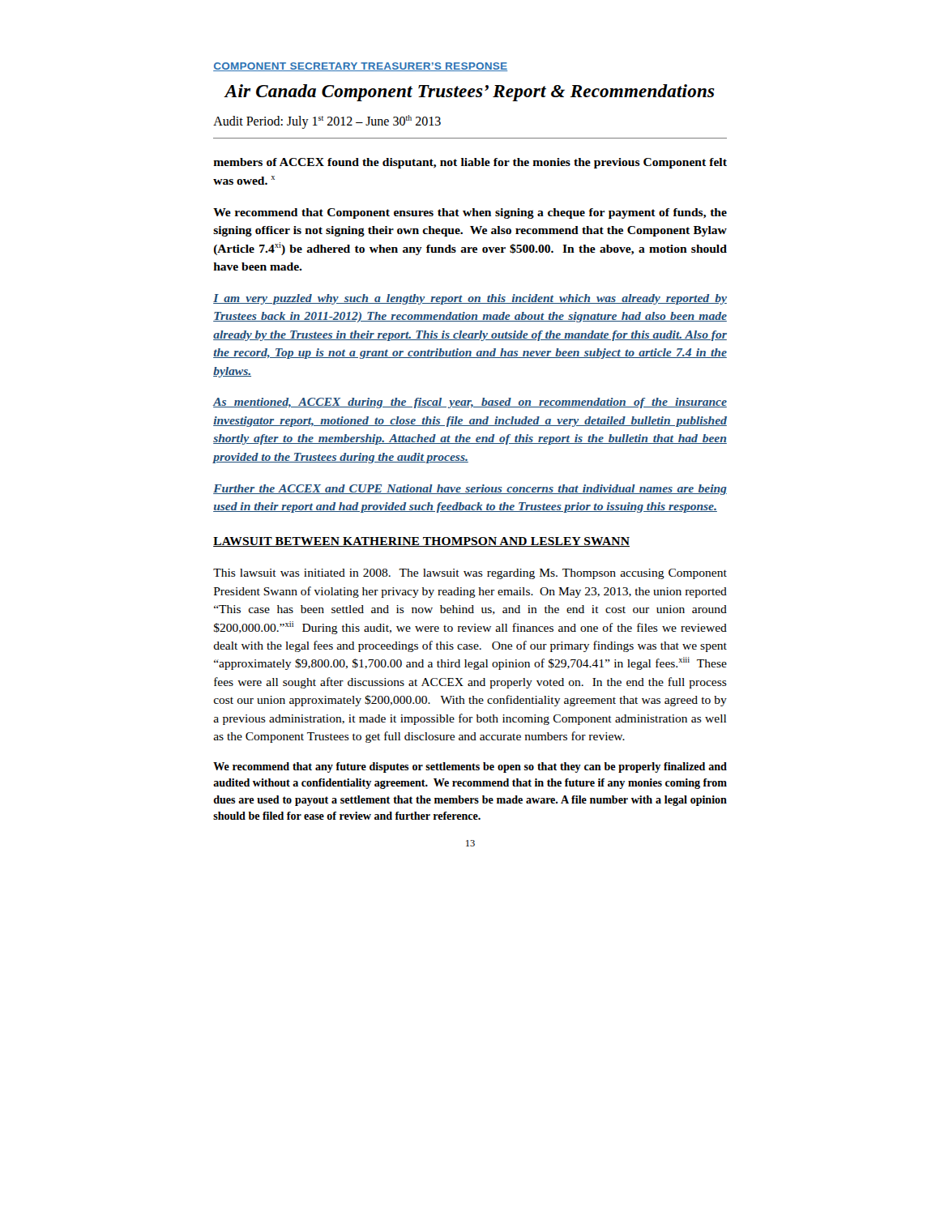COMPONENT SECRETARY TREASURER’S RESPONSE
Air Canada Component Trustees’ Report & Recommendations
Audit Period: July 1st 2012 – June 30th 2013
members of ACCEX found the disputant, not liable for the monies the previous Component felt was owed. x
We recommend that Component ensures that when signing a cheque for payment of funds, the signing officer is not signing their own cheque. We also recommend that the Component Bylaw (Article 7.4xi) be adhered to when any funds are over $500.00. In the above, a motion should have been made.
I am very puzzled why such a lengthy report on this incident which was already reported by Trustees back in 2011-2012) The recommendation made about the signature had also been made already by the Trustees in their report. This is clearly outside of the mandate for this audit. Also for the record, Top up is not a grant or contribution and has never been subject to article 7.4 in the bylaws.
As mentioned, ACCEX during the fiscal year, based on recommendation of the insurance investigator report, motioned to close this file and included a very detailed bulletin published shortly after to the membership. Attached at the end of this report is the bulletin that had been provided to the Trustees during the audit process.
Further the ACCEX and CUPE National have serious concerns that individual names are being used in their report and had provided such feedback to the Trustees prior to issuing this response.
Lawsuit between Katherine Thompson and Lesley Swann
This lawsuit was initiated in 2008. The lawsuit was regarding Ms. Thompson accusing Component President Swann of violating her privacy by reading her emails. On May 23, 2013, the union reported “This case has been settled and is now behind us, and in the end it cost our union around $200,000.00.”xii During this audit, we were to review all finances and one of the files we reviewed dealt with the legal fees and proceedings of this case. One of our primary findings was that we spent “approximately $9,800.00, $1,700.00 and a third legal opinion of $29,704.41” in legal fees.xiii These fees were all sought after discussions at ACCEX and properly voted on. In the end the full process cost our union approximately $200,000.00. With the confidentiality agreement that was agreed to by a previous administration, it made it impossible for both incoming Component administration as well as the Component Trustees to get full disclosure and accurate numbers for review.
We recommend that any future disputes or settlements be open so that they can be properly finalized and audited without a confidentiality agreement. We recommend that in the future if any monies coming from dues are used to payout a settlement that the members be made aware. A file number with a legal opinion should be filed for ease of review and further reference.
13